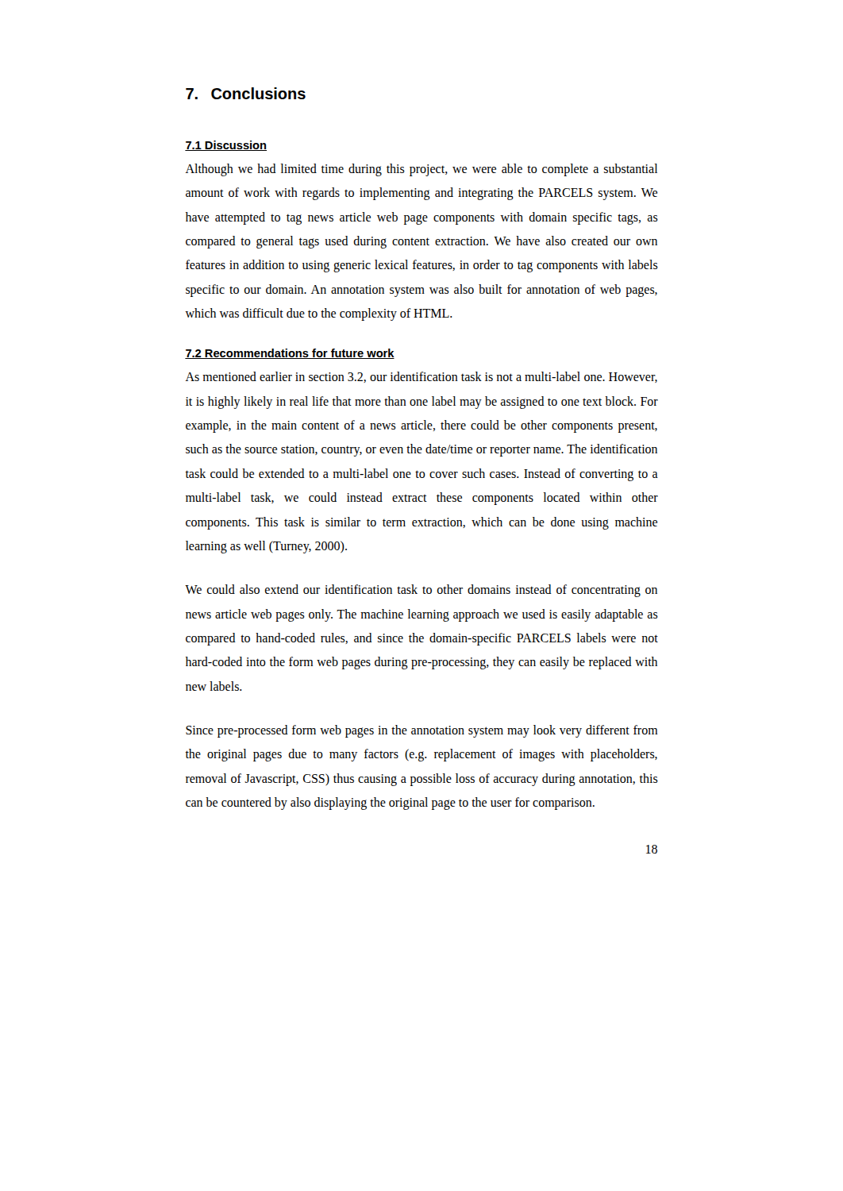7. Conclusions
7.1 Discussion
Although we had limited time during this project, we were able to complete a substantial amount of work with regards to implementing and integrating the PARCELS system. We have attempted to tag news article web page components with domain specific tags, as compared to general tags used during content extraction. We have also created our own features in addition to using generic lexical features, in order to tag components with labels specific to our domain. An annotation system was also built for annotation of web pages, which was difficult due to the complexity of HTML.
7.2 Recommendations for future work
As mentioned earlier in section 3.2, our identification task is not a multi-label one. However, it is highly likely in real life that more than one label may be assigned to one text block. For example, in the main content of a news article, there could be other components present, such as the source station, country, or even the date/time or reporter name. The identification task could be extended to a multi-label one to cover such cases. Instead of converting to a multi-label task, we could instead extract these components located within other components. This task is similar to term extraction, which can be done using machine learning as well (Turney, 2000).
We could also extend our identification task to other domains instead of concentrating on news article web pages only. The machine learning approach we used is easily adaptable as compared to hand-coded rules, and since the domain-specific PARCELS labels were not hard-coded into the form web pages during pre-processing, they can easily be replaced with new labels.
Since pre-processed form web pages in the annotation system may look very different from the original pages due to many factors (e.g. replacement of images with placeholders, removal of Javascript, CSS) thus causing a possible loss of accuracy during annotation, this can be countered by also displaying the original page to the user for comparison.
18